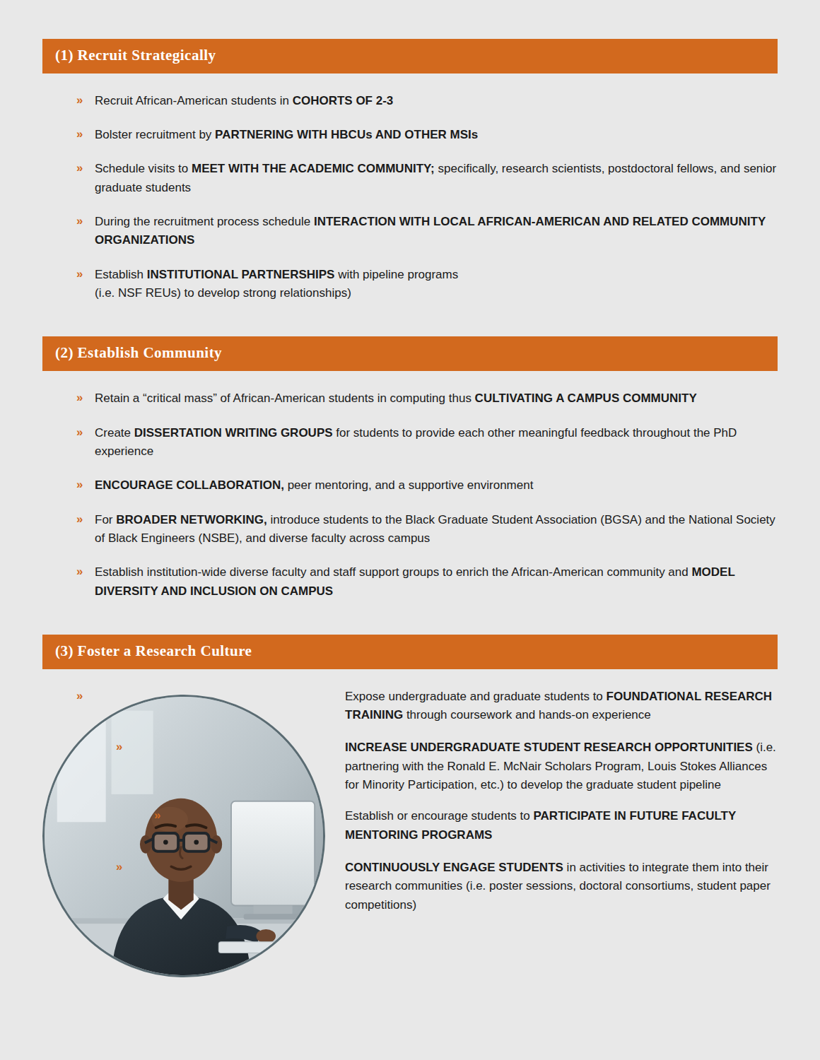(1) Recruit Strategically
Recruit African-American students in COHORTS OF 2-3
Bolster recruitment by PARTNERING WITH HBCUs AND OTHER MSIs
Schedule visits to MEET WITH THE ACADEMIC COMMUNITY; specifically, research scientists, postdoctoral fellows, and senior graduate students
During the recruitment process schedule INTERACTION WITH LOCAL AFRICAN-AMERICAN AND RELATED COMMUNITY ORGANIZATIONS
Establish INSTITUTIONAL PARTNERSHIPS with pipeline programs
(i.e. NSF REUs) to develop strong relationships)
(2) Establish Community
Retain a “critical mass” of African-American students in computing thus CULTIVATING A CAMPUS COMMUNITY
Create DISSERTATION WRITING GROUPS for students to provide each other meaningful feedback throughout the PhD experience
ENCOURAGE COLLABORATION, peer mentoring, and a supportive environment
For BROADER NETWORKING, introduce students to the Black Graduate Student Association (BGSA) and the National Society of Black Engineers (NSBE), and diverse faculty across campus
Establish institution-wide diverse faculty and staff support groups to enrich the African-American community and MODEL DIVERSITY AND INCLUSION ON CAMPUS
(3) Foster a Research Culture
Expose undergraduate and graduate students to FOUNDATIONAL RESEARCH TRAINING through coursework and hands-on experience
INCREASE UNDERGRADUATE STUDENT RESEARCH OPPORTUNITIES (i.e. partnering with the Ronald E. McNair Scholars Program, Louis Stokes Alliances for Minority Participation, etc.) to develop the graduate student pipeline
Establish or encourage students to PARTICIPATE IN FUTURE FACULTY MENTORING PROGRAMS
CONTINUOUSLY ENGAGE STUDENTS in activities to integrate them into their research communities (i.e. poster sessions, doctoral consortiums, student paper competitions)